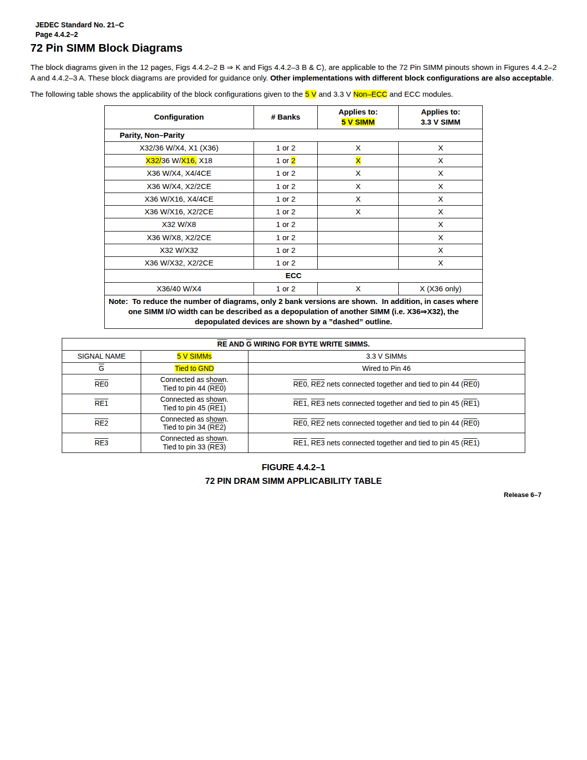JEDEC Standard No. 21–C
Page 4.4.2–2
72 Pin SIMM Block Diagrams
The block diagrams given in the 12 pages, Figs 4.4.2–2 B ⇒ K and Figs 4.4.2–3 B & C), are applicable to the 72 Pin SIMM pinouts shown in Figures 4.4.2–2 A and 4.4.2–3 A. These block diagrams are provided for guidance only. Other implementations with different block configurations are also acceptable.
The following table shows the applicability of the block configurations given to the 5 V and 3.3 V Non–ECC and ECC modules.
| Configuration | # Banks | Applies to: 5 V SIMM | Applies to: 3.3 V SIMM |
| --- | --- | --- | --- |
| Parity, Non–Parity |
| X32/36 W/X4, X1 (X36) | 1 or 2 | X | X |
| X32/ 36 W/ X16, X18 | 1 or 2 | X | X |
| X36 W/X4, X4/4CE | 1 or 2 | X | X |
| X36 W/X4, X2/2CE | 1 or 2 | X | X |
| X36 W/X16, X4/4CE | 1 or 2 | X | X |
| X36 W/X16, X2/2CE | 1 or 2 | X | X |
| X32 W/X8 | 1 or 2 | | X |
| X36 W/X8, X2/2CE | 1 or 2 | | X |
| X32 W/X32 | 1 or 2 | | X |
| X36 W/X32, X2/2CE | 1 or 2 | | X |
| ECC |
| X36/40 W/X4 | 1 or 2 | X | X (X36 only) |
| Note: To reduce the number of diagrams, only 2 bank versions are shown. In addition, in cases where one SIMM I/O width can be described as a depopulation of another SIMM (i.e. X36⇒X32), the depopulated devices are shown by a ”dashed” outline. |
| RE AND G WIRING FOR BYTE WRITE SIMMS. |
| --- |
| SIGNAL NAME | 5 V SIMMs | 3.3 V SIMMs |
| G | Tied to GND | Wired to Pin 46 |
| RE0 | Connected as shown. Tied to pin 44 ( RE0 ) | RE0 , RE2 nets connected together and tied to pin 44 ( RE0 ) |
| RE1 | Connected as shown. Tied to pin 45 ( RE1 ) | RE1 , RE3 nets connected together and tied to pin 45 ( RE1 ) |
| RE2 | Connected as shown. Tied to pin 34 ( RE2 ) | RE0 , RE2 nets connected together and tied to pin 44 ( RE0 ) |
| RE3 | Connected as shown. Tied to pin 33 ( RE3 ) | RE1 , RE3 nets connected together and tied to pin 45 ( RE1 ) |
FIGURE 4.4.2–1
72 PIN DRAM SIMM APPLICABILITY TABLE
Release 6–7